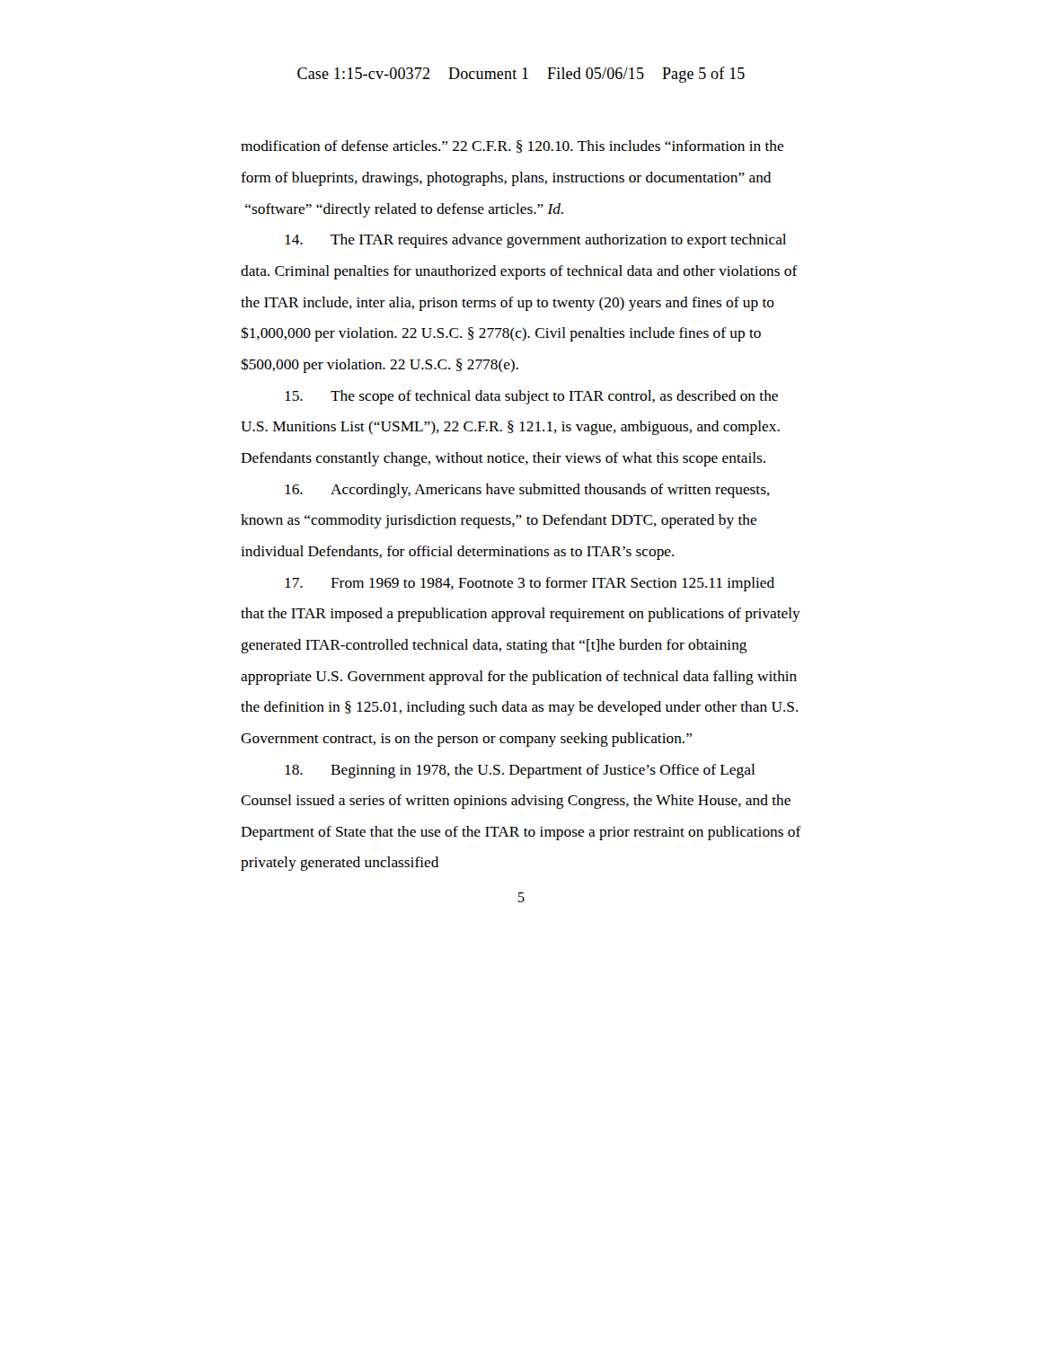Case 1:15-cv-00372 Document 1 Filed 05/06/15 Page 5 of 15
modification of defense articles.” 22 C.F.R. § 120.10. This includes “information in the form of blueprints, drawings, photographs, plans, instructions or documentation” and “software” “directly related to defense articles.” Id.
14. The ITAR requires advance government authorization to export technical data. Criminal penalties for unauthorized exports of technical data and other violations of the ITAR include, inter alia, prison terms of up to twenty (20) years and fines of up to $1,000,000 per violation. 22 U.S.C. § 2778(c). Civil penalties include fines of up to $500,000 per violation. 22 U.S.C. § 2778(e).
15. The scope of technical data subject to ITAR control, as described on the U.S. Munitions List (“USML”), 22 C.F.R. § 121.1, is vague, ambiguous, and complex. Defendants constantly change, without notice, their views of what this scope entails.
16. Accordingly, Americans have submitted thousands of written requests, known as “commodity jurisdiction requests,” to Defendant DDTC, operated by the individual Defendants, for official determinations as to ITAR’s scope.
17. From 1969 to 1984, Footnote 3 to former ITAR Section 125.11 implied that the ITAR imposed a prepublication approval requirement on publications of privately generated ITAR-controlled technical data, stating that “[t]he burden for obtaining appropriate U.S. Government approval for the publication of technical data falling within the definition in § 125.01, including such data as may be developed under other than U.S. Government contract, is on the person or company seeking publication.”
18. Beginning in 1978, the U.S. Department of Justice’s Office of Legal Counsel issued a series of written opinions advising Congress, the White House, and the Department of State that the use of the ITAR to impose a prior restraint on publications of privately generated unclassified
5